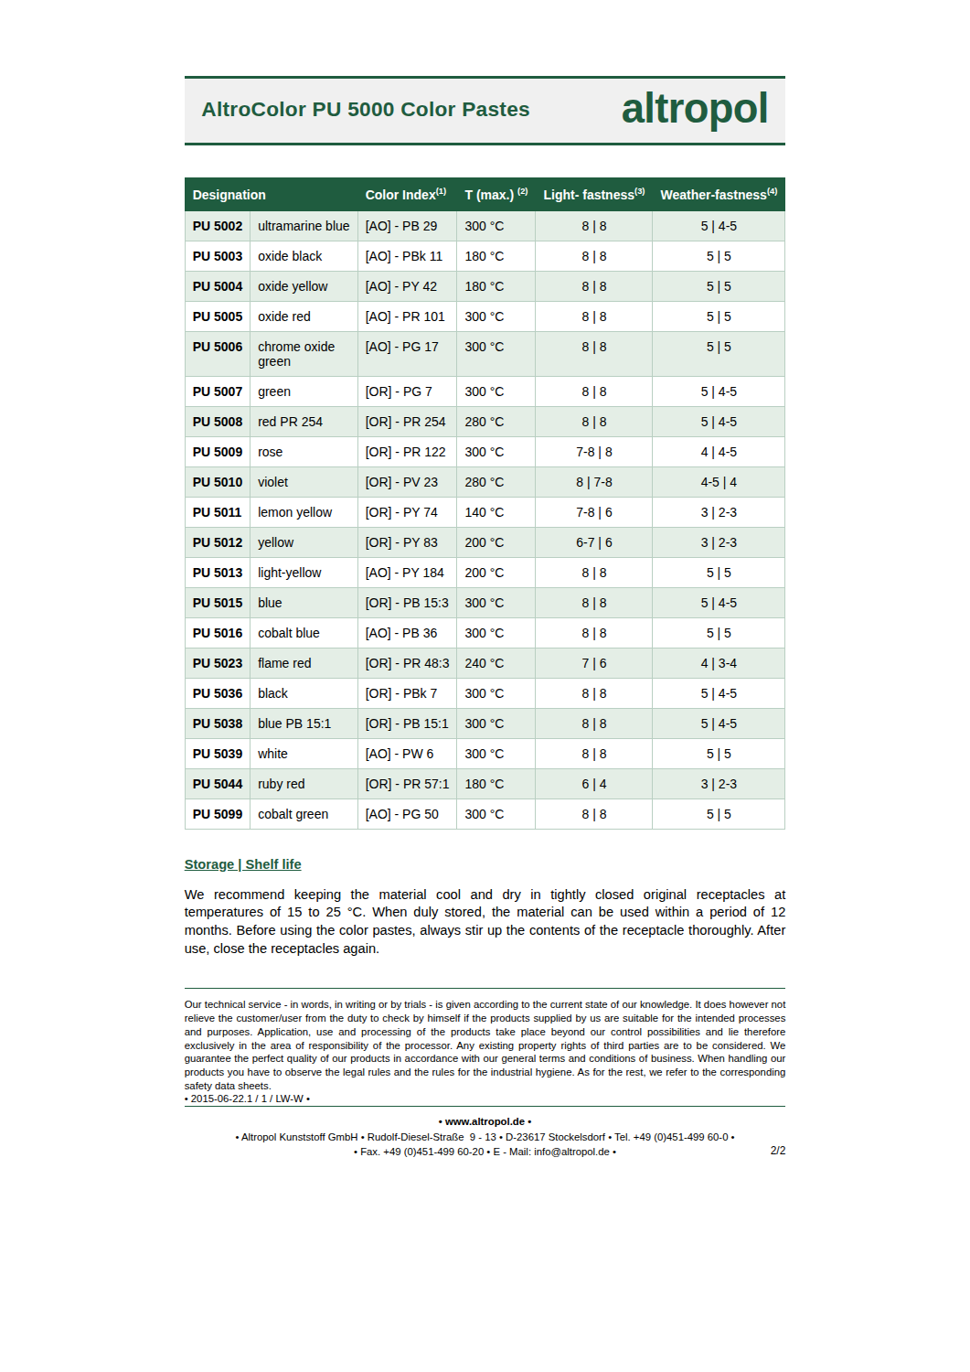AltroColor PU 5000 Color Pastes
altropol
| Designation | Color Index (1) | T (max.) (2) | Light- fastness (3) | Weather-fastness (4) |
| --- | --- | --- | --- | --- |
| PU 5002 | ultramarine blue | [AO] - PB 29 | 300 °C | 8 / 8 | 5 / 4-5 |
| PU 5003 | oxide black | [AO] - PBk 11 | 180 °C | 8 / 8 | 5 / 5 |
| PU 5004 | oxide yellow | [AO] - PY 42 | 180 °C | 8 / 8 | 5 / 5 |
| PU 5005 | oxide red | [AO] - PR 101 | 300 °C | 8 / 8 | 5 / 5 |
| PU 5006 | chrome oxide green | [AO] - PG 17 | 300 °C | 8 / 8 | 5 / 5 |
| PU 5007 | green | [OR] - PG 7 | 300 °C | 8 / 8 | 5 / 4-5 |
| PU 5008 | red PR 254 | [OR] - PR 254 | 280 °C | 8 / 8 | 5 / 4-5 |
| PU 5009 | rose | [OR] - PR 122 | 300 °C | 7-8 / 8 | 4 / 4-5 |
| PU 5010 | violet | [OR] - PV 23 | 280 °C | 8 / 7-8 | 4-5 / 4 |
| PU 5011 | lemon yellow | [OR] - PY 74 | 140 °C | 7-8 / 6 | 3 / 2-3 |
| PU 5012 | yellow | [OR] - PY 83 | 200 °C | 6-7 / 6 | 3 / 2-3 |
| PU 5013 | light-yellow | [AO] - PY 184 | 200 °C | 8 / 8 | 5 / 5 |
| PU 5015 | blue | [OR] - PB 15:3 | 300 °C | 8 / 8 | 5 / 4-5 |
| PU 5016 | cobalt blue | [AO] - PB 36 | 300 °C | 8 / 8 | 5 / 5 |
| PU 5023 | flame red | [OR] - PR 48:3 | 240 °C | 7 / 6 | 4 / 3-4 |
| PU 5036 | black | [OR] - PBk 7 | 300 °C | 8 / 8 | 5 / 4-5 |
| PU 5038 | blue PB 15:1 | [OR] - PB 15:1 | 300 °C | 8 / 8 | 5 / 4-5 |
| PU 5039 | white | [AO] - PW 6 | 300 °C | 8 / 8 | 5 / 5 |
| PU 5044 | ruby red | [OR] - PR 57:1 | 180 °C | 6 / 4 | 3 / 2-3 |
| PU 5099 | cobalt green | [AO] - PG 50 | 300 °C | 8 / 8 | 5 / 5 |
Storage | Shelf life
We recommend keeping the material cool and dry in tightly closed original receptacles at temperatures of 15 to 25 °C. When duly stored, the material can be used within a period of 12 months. Before using the color pastes, always stir up the contents of the receptacle thoroughly. After use, close the receptacles again.
Our technical service - in words, in writing or by trials - is given according to the current state of our knowledge. It does however not relieve the customer/user from the duty to check by himself if the products supplied by us are suitable for the intended processes and purposes. Application, use and processing of the products take place beyond our control possibilities and lie therefore exclusively in the area of responsibility of the processor. Any existing property rights of third parties are to be considered. We guarantee the perfect quality of our products in accordance with our general terms and conditions of business. When handling our products you have to observe the legal rules and the rules for the industrial hygiene. As for the rest, we refer to the corresponding safety data sheets.
• 2015-06-22.1 / 1 / LW-W •
• www.altropol.de •
• Altropol Kunststoff GmbH • Rudolf-Diesel-Straße 9 - 13 • D-23617 Stockelsdorf • Tel. +49 (0)451-499 60-0 •
• Fax. +49 (0)451-499 60-20 • E - Mail: info@altropol.de •
2/2